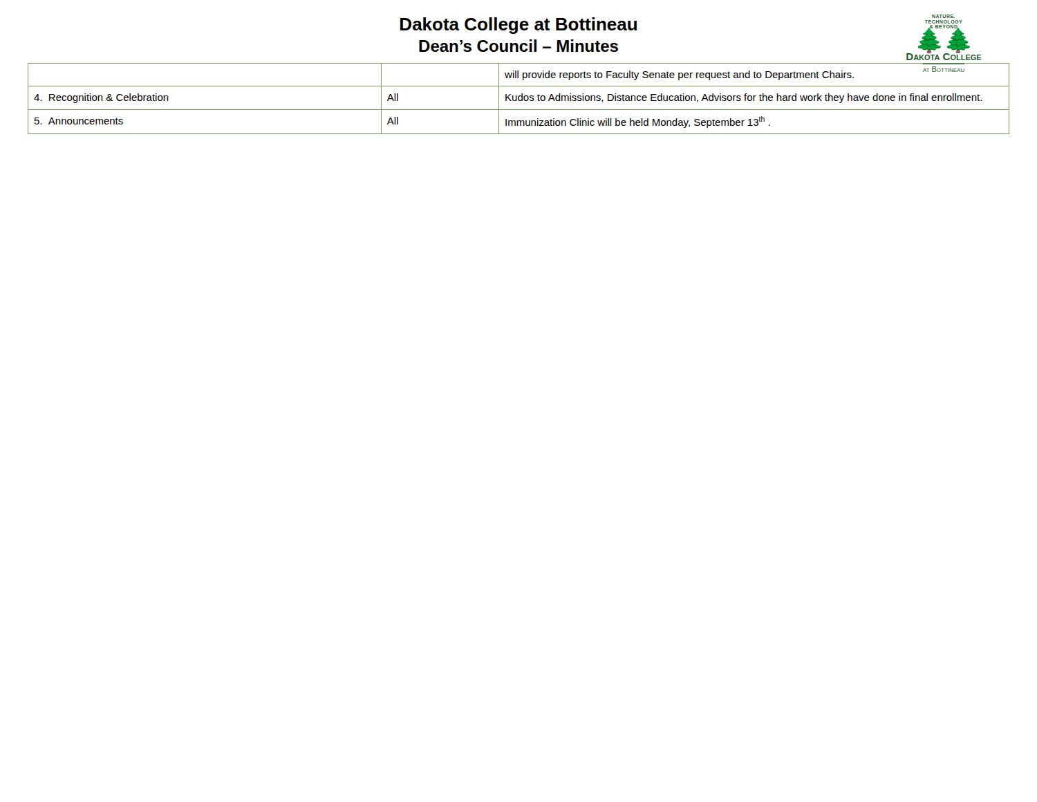NATURE.
TECHNOLOGY
& BEYOND
🌲🌲
Dakota College
at Bottineau
Dakota College at Bottineau
Dean’s Council – Minutes
| | | will provide reports to Faculty Senate per request and to Department Chairs. |
| 4. Recognition & Celebration | All | Kudos to Admissions, Distance Education, Advisors for the hard work they have done in final enrollment. |
| 5. Announcements | All | Immunization Clinic will be held Monday, September 13 th . |